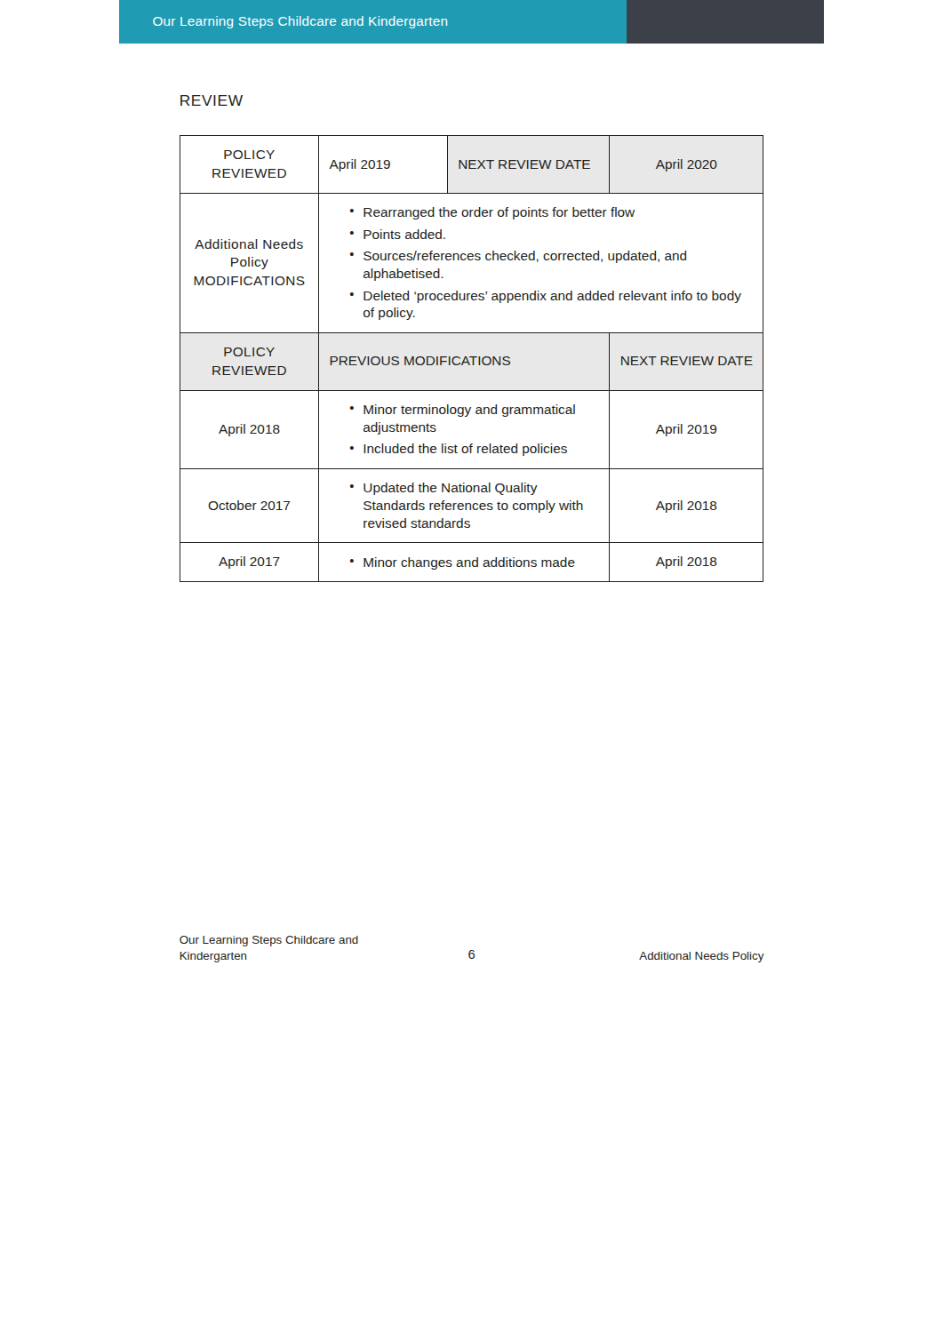Our Learning Steps Childcare and Kindergarten
REVIEW
| POLICY REVIEWED | April 2019 | NEXT REVIEW DATE | April 2020 |
| Additional Needs Policy MODIFICATIONS | Rearranged the order of points for better flow Points added. Sources/references checked, corrected, updated, and alphabetised. Deleted ‘procedures’ appendix and added relevant info to body of policy. |
| POLICY REVIEWED | PREVIOUS MODIFICATIONS | NEXT REVIEW DATE |
| April 2018 | Minor terminology and grammatical adjustments Included the list of related policies | April 2019 |
| October 2017 | Updated the National Quality Standards references to comply with revised standards | April 2018 |
| April 2017 | Minor changes and additions made | April 2018 |
Our Learning Steps Childcare and Kindergarten
6
Additional Needs Policy